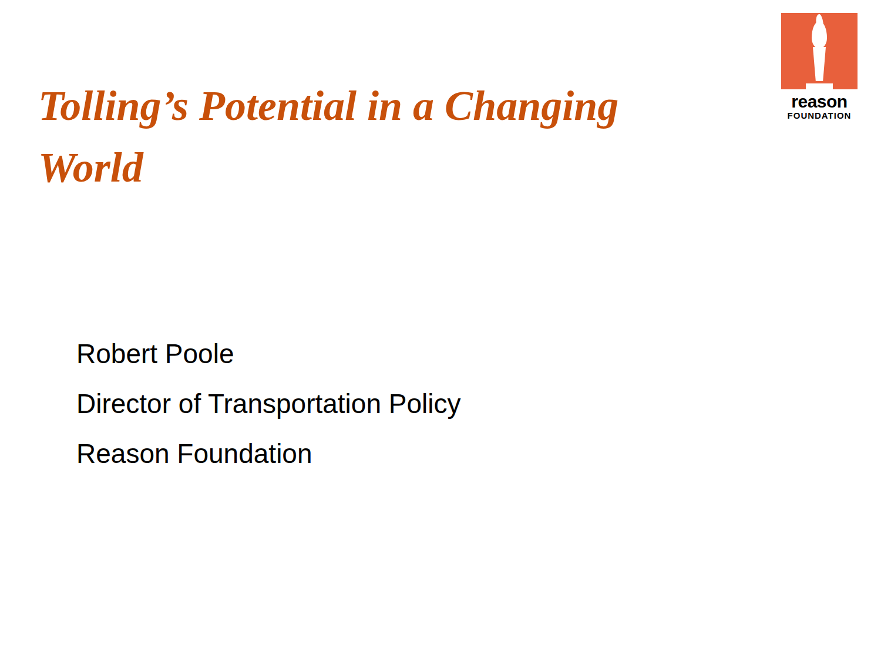reason
FOUNDATION
Tolling’s Potential in a Changing World
Robert Poole
Director of Transportation Policy
Reason Foundation